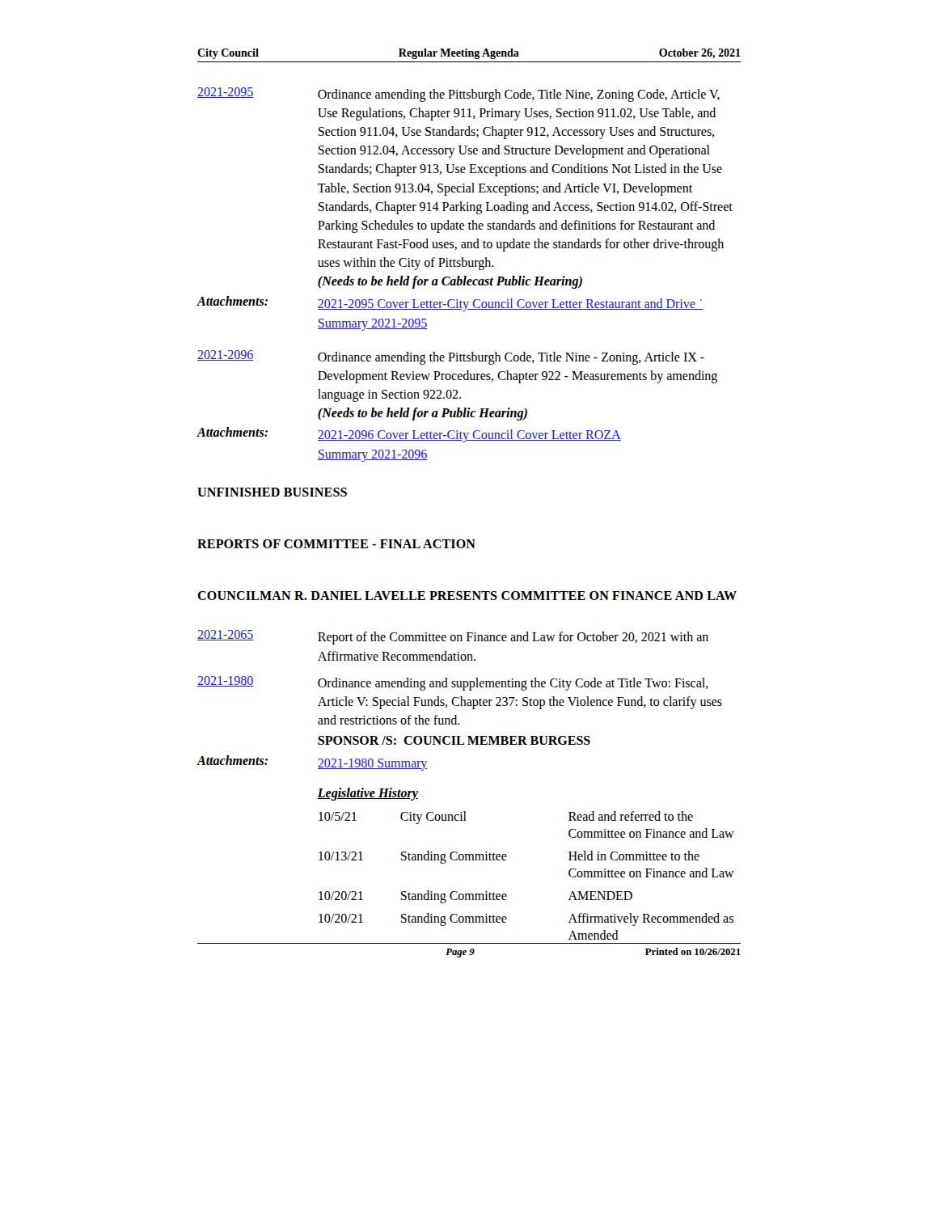City Council
Regular Meeting Agenda
October 26, 2021
2021-2095
Ordinance amending the Pittsburgh Code, Title Nine, Zoning Code, Article V, Use Regulations, Chapter 911, Primary Uses, Section 911.02, Use Table, and Section 911.04, Use Standards; Chapter 912, Accessory Uses and Structures, Section 912.04, Accessory Use and Structure Development and Operational Standards; Chapter 913, Use Exceptions and Conditions Not Listed in the Use Table, Section 913.04, Special Exceptions; and Article VI, Development Standards, Chapter 914 Parking Loading and Access, Section 914.02, Off-Street Parking Schedules to update the standards and definitions for Restaurant and Restaurant Fast-Food uses, and to update the standards for other drive-through uses within the City of Pittsburgh.
(Needs to be held for a Cablecast Public Hearing)
Attachments:
2021-2095 Cover Letter-City Council Cover Letter Restaurant and Drive ˙ Summary 2021-2095
2021-2096
Ordinance amending the Pittsburgh Code, Title Nine - Zoning, Article IX - Development Review Procedures, Chapter 922 - Measurements by amending language in Section 922.02.
(Needs to be held for a Public Hearing)
Attachments:
2021-2096 Cover Letter-City Council Cover Letter ROZA Summary 2021-2096
UNFINISHED BUSINESS
REPORTS OF COMMITTEE - FINAL ACTION
COUNCILMAN R. DANIEL LAVELLE PRESENTS COMMITTEE ON FINANCE AND LAW
2021-2065
Report of the Committee on Finance and Law for October 20, 2021 with an Affirmative Recommendation.
2021-1980
Ordinance amending and supplementing the City Code at Title Two: Fiscal, Article V: Special Funds, Chapter 237: Stop the Violence Fund, to clarify uses and restrictions of the fund.
SPONSOR /S: COUNCIL MEMBER BURGESS
Attachments:
2021-1980 Summary
Legislative History
| 10/5/21 | City Council | Read and referred to the Committee on Finance and Law |
| 10/13/21 | Standing Committee | Held in Committee to the Committee on Finance and Law |
| 10/20/21 | Standing Committee | AMENDED |
| 10/20/21 | Standing Committee | Affirmatively Recommended as Amended |
Page 9
Printed on 10/26/2021